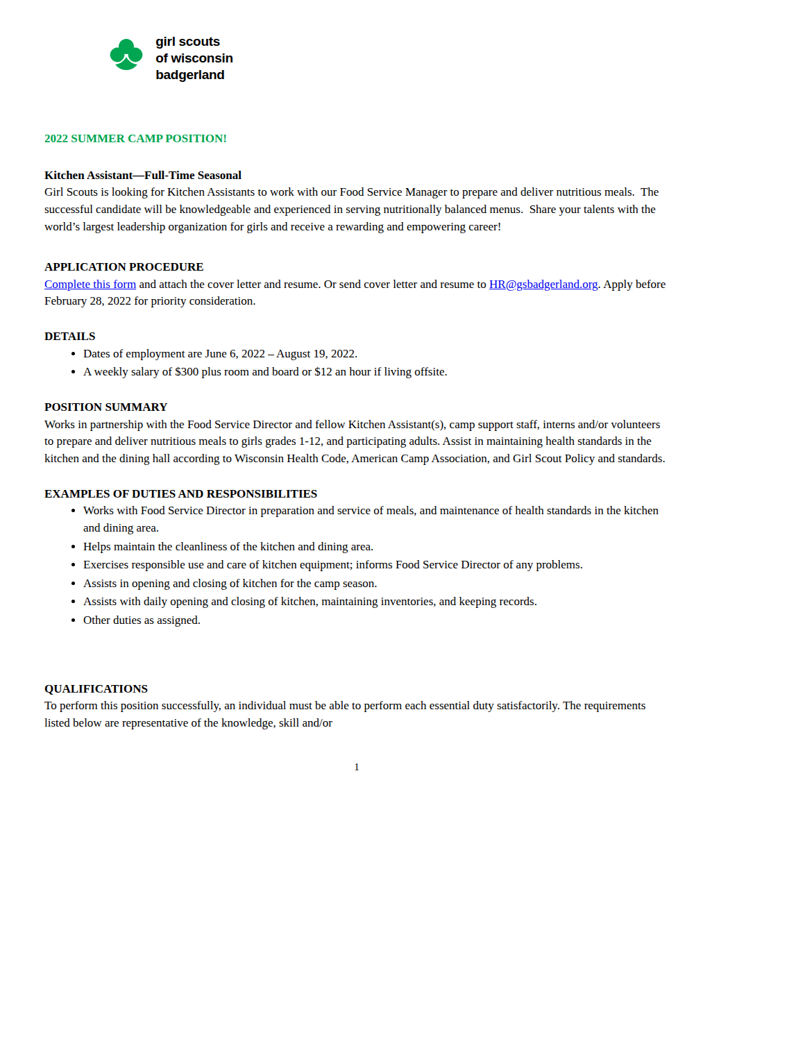girl scouts of wisconsin badgerland
2022 SUMMER CAMP POSITION!
Kitchen Assistant—Full-Time Seasonal
Girl Scouts is looking for Kitchen Assistants to work with our Food Service Manager to prepare and deliver nutritious meals. The successful candidate will be knowledgeable and experienced in serving nutritionally balanced menus. Share your talents with the world’s largest leadership organization for girls and receive a rewarding and empowering career!
APPLICATION PROCEDURE
Complete this form and attach the cover letter and resume. Or send cover letter and resume to HR@gsbadgerland.org. Apply before February 28, 2022 for priority consideration.
DETAILS
Dates of employment are June 6, 2022 – August 19, 2022.
A weekly salary of $300 plus room and board or $12 an hour if living offsite.
POSITION SUMMARY
Works in partnership with the Food Service Director and fellow Kitchen Assistant(s), camp support staff, interns and/or volunteers to prepare and deliver nutritious meals to girls grades 1-12, and participating adults. Assist in maintaining health standards in the kitchen and the dining hall according to Wisconsin Health Code, American Camp Association, and Girl Scout Policy and standards.
EXAMPLES OF DUTIES AND RESPONSIBILITIES
Works with Food Service Director in preparation and service of meals, and maintenance of health standards in the kitchen and dining area.
Helps maintain the cleanliness of the kitchen and dining area.
Exercises responsible use and care of kitchen equipment; informs Food Service Director of any problems.
Assists in opening and closing of kitchen for the camp season.
Assists with daily opening and closing of kitchen, maintaining inventories, and keeping records.
Other duties as assigned.
QUALIFICATIONS
To perform this position successfully, an individual must be able to perform each essential duty satisfactorily. The requirements listed below are representative of the knowledge, skill and/or
1